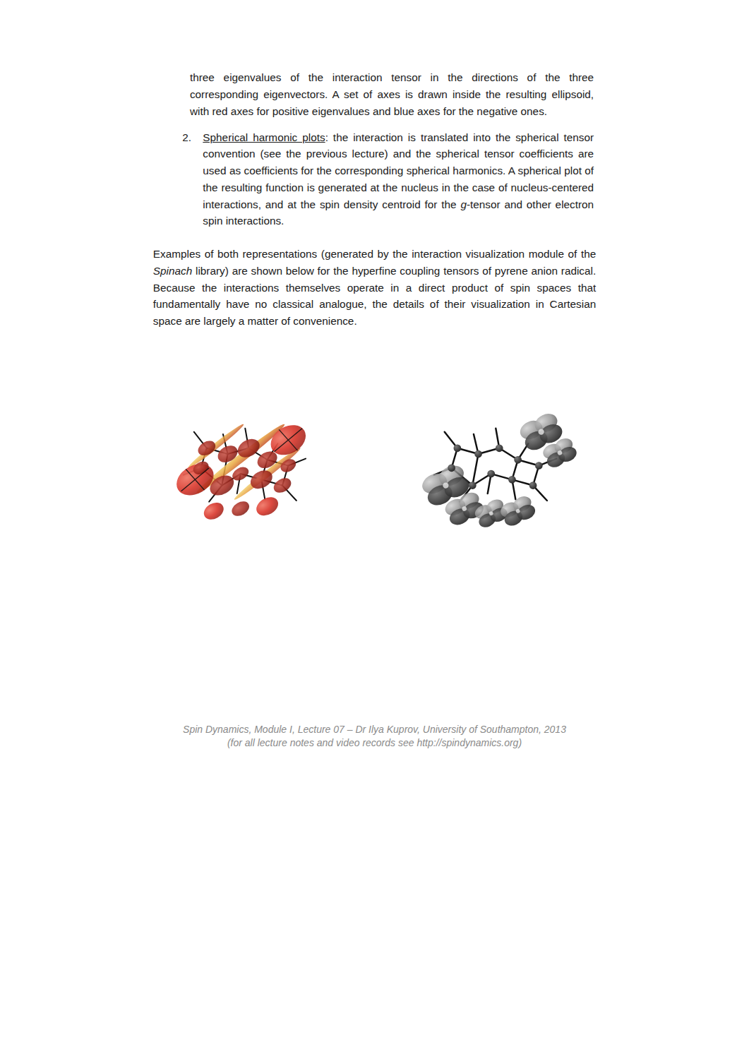three eigenvalues of the interaction tensor in the directions of the three corresponding eigen­vectors. A set of axes is drawn inside the resulting ellipsoid, with red axes for positive eigen­values and blue axes for the negative ones.
2. Spherical harmonic plots: the interaction is translated into the spherical tensor convention (see the previous lecture) and the spherical tensor coefficients are used as coefficients for the cor­responding spherical harmonics. A spherical plot of the resulting function is generated at the nucleus in the case of nucleus-centered interactions, and at the spin density centroid for the g-tensor and other electron spin interactions.
Examples of both representations (generated by the interaction visualization module of the Spinach library) are shown below for the hyperfine coupling tensors of pyrene anion radical. Because the in­teractions themselves operate in a direct product of spin spaces that fundamentally have no classical analogue, the details of their visualization in Cartesian space are largely a matter of convenience.
Spin Dynamics, Module I, Lecture 07 – Dr Ilya Kuprov, University of Southampton, 2013
(for all lecture notes and video records see http://spindynamics.org)